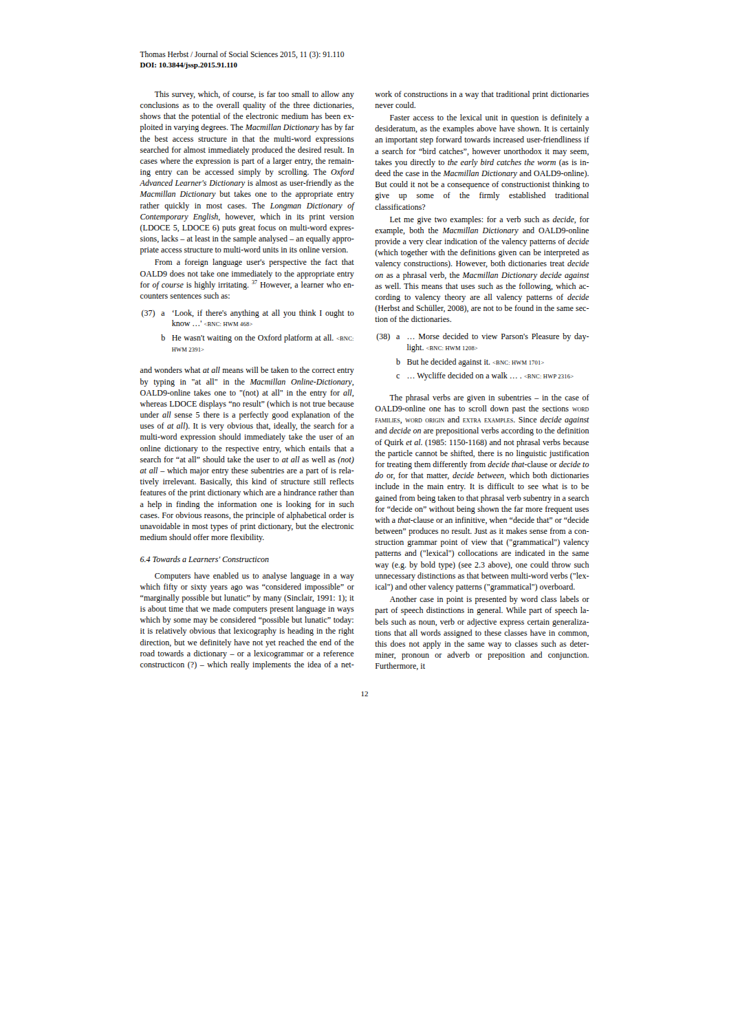Thomas Herbst / Journal of Social Sciences 2015, 11 (3): 91.110
DOI: 10.3844/jssp.2015.91.110
This survey, which, of course, is far too small to allow any conclusions as to the overall quality of the three dictionaries, shows that the potential of the electronic medium has been exploited in varying degrees. The Macmillan Dictionary has by far the best access structure in that the multi-word expressions searched for almost immediately produced the desired result. In cases where the expression is part of a larger entry, the remaining entry can be accessed simply by scrolling. The Oxford Advanced Learner's Dictionary is almost as user-friendly as the Macmillan Dictionary but takes one to the appropriate entry rather quickly in most cases. The Longman Dictionary of Contemporary English, however, which in its print version (LDOCE 5, LDOCE 6) puts great focus on multi-word expressions, lacks – at least in the sample analysed – an equally appropriate access structure to multi-word units in its online version.
From a foreign language user's perspective the fact that OALD9 does not take one immediately to the appropriate entry for of course is highly irritating. 37 However, a learner who encounters sentences such as:
| (37) | a | ‘Look, if there's anything at all you think I ought to know …' <BNC: HWM 468> |
| | b | He wasn't waiting on the Oxford platform at all. <BNC: HWM 2391> |
and wonders what at all means will be taken to the correct entry by typing in "at all" in the Macmillan Online-Dictionary, OALD9-online takes one to "(not) at all" in the entry for all, whereas LDOCE displays “no result” (which is not true because under all sense 5 there is a perfectly good explanation of the uses of at all). It is very obvious that, ideally, the search for a multi-word expression should immediately take the user of an online dictionary to the respective entry, which entails that a search for “at all” should take the user to at all as well as (not) at all – which major entry these subentries are a part of is relatively irrelevant. Basically, this kind of structure still reflects features of the print dictionary which are a hindrance rather than a help in finding the information one is looking for in such cases. For obvious reasons, the principle of alphabetical order is unavoidable in most types of print dictionary, but the electronic medium should offer more flexibility.
6.4 Towards a Learners' Constructicon
Computers have enabled us to analyse language in a way which fifty or sixty years ago was “considered impossible” or “marginally possible but lunatic” by many (Sinclair, 1991: 1); it is about time that we made computers present language in ways which by some may be considered “possible but lunatic” today: it is relatively obvious that lexicography is heading in the right direction, but we definitely have not yet reached the end of the road towards a dictionary – or a lexicogrammar or a reference constructicon (?) – which really implements the idea of a network of constructions in a way that traditional print dictionaries never could.
Faster access to the lexical unit in question is definitely a desideratum, as the examples above have shown. It is certainly an important step forward towards increased user-friendliness if a search for “bird catches”, however unorthodox it may seem, takes you directly to the early bird catches the worm (as is indeed the case in the Macmillan Dictionary and OALD9-online). But could it not be a consequence of constructionist thinking to give up some of the firmly established traditional classifications?
Let me give two examples: for a verb such as decide, for example, both the Macmillan Dictionary and OALD9-online provide a very clear indication of the valency patterns of decide (which together with the definitions given can be interpreted as valency constructions). However, both dictionaries treat decide on as a phrasal verb, the Macmillan Dictionary decide against as well. This means that uses such as the following, which according to valency theory are all valency patterns of decide (Herbst and Schüller, 2008), are not to be found in the same section of the dictionaries.
| (38) | a | … Morse decided to view Parson's Pleasure by daylight. <BNC: HWM 1208> |
| | b | But he decided against it. <BNC: HWM 1701> |
| | c | … Wycliffe decided on a walk … . <BNC: HWP 2316> |
The phrasal verbs are given in subentries – in the case of OALD9-online one has to scroll down past the sections word families, word origin and extra examples. Since decide against and decide on are prepositional verbs according to the definition of Quirk et al. (1985: 1150-1168) and not phrasal verbs because the particle cannot be shifted, there is no linguistic justification for treating them differently from decide that-clause or decide to do or, for that matter, decide between, which both dictionaries include in the main entry. It is difficult to see what is to be gained from being taken to that phrasal verb subentry in a search for “decide on” without being shown the far more frequent uses with a that-clause or an infinitive, when “decide that” or “decide between” produces no result. Just as it makes sense from a construction grammar point of view that ("grammatical") valency patterns and ("lexical") collocations are indicated in the same way (e.g. by bold type) (see 2.3 above), one could throw such unnecessary distinctions as that between multi-word verbs ("lexical") and other valency patterns ("grammatical") overboard.
Another case in point is presented by word class labels or part of speech distinctions in general. While part of speech labels such as noun, verb or adjective express certain generalizations that all words assigned to these classes have in common, this does not apply in the same way to classes such as determiner, pronoun or adverb or preposition and conjunction. Furthermore, it
12